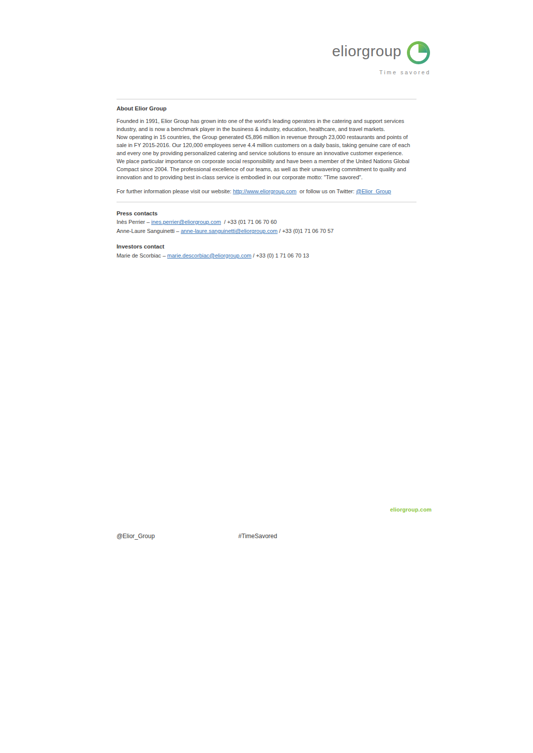elior group
Time savored
About Elior Group
Founded in 1991, Elior Group has grown into one of the world's leading operators in the catering and support services industry, and is now a benchmark player in the business & industry, education, healthcare, and travel markets.
Now operating in 15 countries, the Group generated €5,896 million in revenue through 23,000 restaurants and points of sale in FY 2015-2016. Our 120,000 employees serve 4.4 million customers on a daily basis, taking genuine care of each and every one by providing personalized catering and service solutions to ensure an innovative customer experience.
We place particular importance on corporate social responsibility and have been a member of the United Nations Global Compact since 2004. The professional excellence of our teams, as well as their unwavering commitment to quality and innovation and to providing best in-class service is embodied in our corporate motto: "Time savored".
For further information please visit our website: http://www.eliorgroup.com or follow us on Twitter: @Elior_Group
Press contacts
Inès Perrier – ines.perrier@eliorgroup.com / +33 (01 71 06 70 60
Anne-Laure Sanguinetti – anne-laure.sanguinetti@eliorgroup.com / +33 (0)1 71 06 70 57
Investors contact
Marie de Scorbiac – marie.descorbiac@eliorgroup.com / +33 (0) 1 71 06 70 13
eliorgroup. com
@Elior_Group #TimeSavored